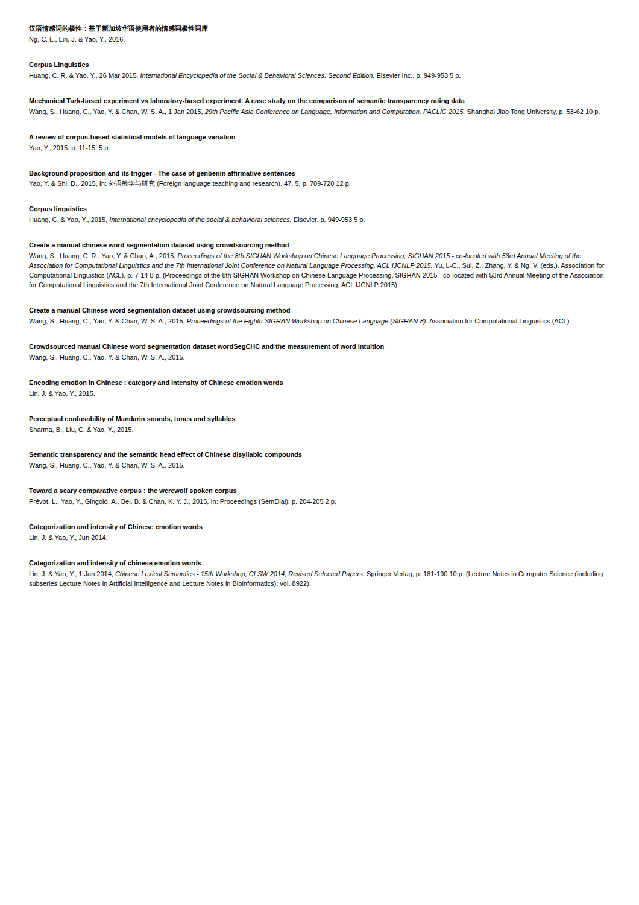汉语情感词的极性：基于新加坡华语使用者的情感词极性词库
Ng, C. L., Lin, J. & Yao, Y., 2016.
Corpus Linguistics
Huang, C. R. & Yao, Y., 26 Mar 2015, International Encyclopedia of the Social & Behavioral Sciences: Second Edition. Elsevier Inc., p. 949-953 5 p.
Mechanical Turk-based experiment vs laboratory-based experiment: A case study on the comparison of semantic transparency rating data
Wang, S., Huang, C., Yao, Y. & Chan, W. S. A., 1 Jan 2015, 29th Pacific Asia Conference on Language, Information and Computation, PACLIC 2015. Shanghai Jiao Tong University, p. 53-62 10 p.
A review of corpus-based statistical models of language variation
Yao, Y., 2015, p. 11-15. 5 p.
Background proposition and its trigger - The case of genbenin affirmative sentences
Yao, Y. & Shi, D., 2015, In: 外语教学与研究 (Foreign language teaching and research). 47, 5, p. 709-720 12 p.
Corpus linguistics
Huang, C. & Yao, Y., 2015, International encyclopedia of the social & behavioral sciences. Elsevier, p. 949-953 5 p.
Create a manual chinese word segmentation dataset using crowdsourcing method
Wang, S., Huang, C. R., Yao, Y. & Chan, A., 2015, Proceedings of the 8th SIGHAN Workshop on Chinese Language Processing, SIGHAN 2015 - co-located with 53rd Annual Meeting of the Association for Computational Linguistics and the 7th International Joint Conference on Natural Language Processing, ACL IJCNLP 2015. Yu, L-C., Sui, Z., Zhang, Y. & Ng, V. (eds.). Association for Computational Linguistics (ACL), p. 7-14 8 p. (Proceedings of the 8th SIGHAN Workshop on Chinese Language Processing, SIGHAN 2015 - co-located with 53rd Annual Meeting of the Association for Computational Linguistics and the 7th International Joint Conference on Natural Language Processing, ACL IJCNLP 2015).
Create a manual Chinese word segmentation dataset using crowdsourcing method
Wang, S., Huang, C., Yao, Y. & Chan, W. S. A., 2015, Proceedings of the Eighth SIGHAN Workshop on Chinese Language (SIGHAN-8). Association for Computational Linguistics (ACL)
Crowdsourced manual Chinese word segmentation dataset wordSegCHC and the measurement of word intuition
Wang, S., Huang, C., Yao, Y. & Chan, W. S. A., 2015.
Encoding emotion in Chinese : category and intensity of Chinese emotion words
Lin, J. & Yao, Y., 2015.
Perceptual confusability of Mandarin sounds, tones and syllables
Sharma, B., Liu, C. & Yao, Y., 2015.
Semantic transparency and the semantic head effect of Chinese disyllabic compounds
Wang, S., Huang, C., Yao, Y. & Chan, W. S. A., 2015.
Toward a scary comparative corpus : the werewolf spoken corpus
Prévot, L., Yao, Y., Gingold, A., Bel, B. & Chan, K. Y. J., 2015, In: Proceedings (SemDial). p. 204-205 2 p.
Categorization and intensity of Chinese emotion words
Lin, J. & Yao, Y., Jun 2014.
Categorization and intensity of chinese emotion words
Lin, J. & Yao, Y., 1 Jan 2014, Chinese Lexical Semantics - 15th Workshop, CLSW 2014, Revised Selected Papers. Springer Verlag, p. 181-190 10 p. (Lecture Notes in Computer Science (including subseries Lecture Notes in Artificial Intelligence and Lecture Notes in Bioinformatics); vol. 8922).